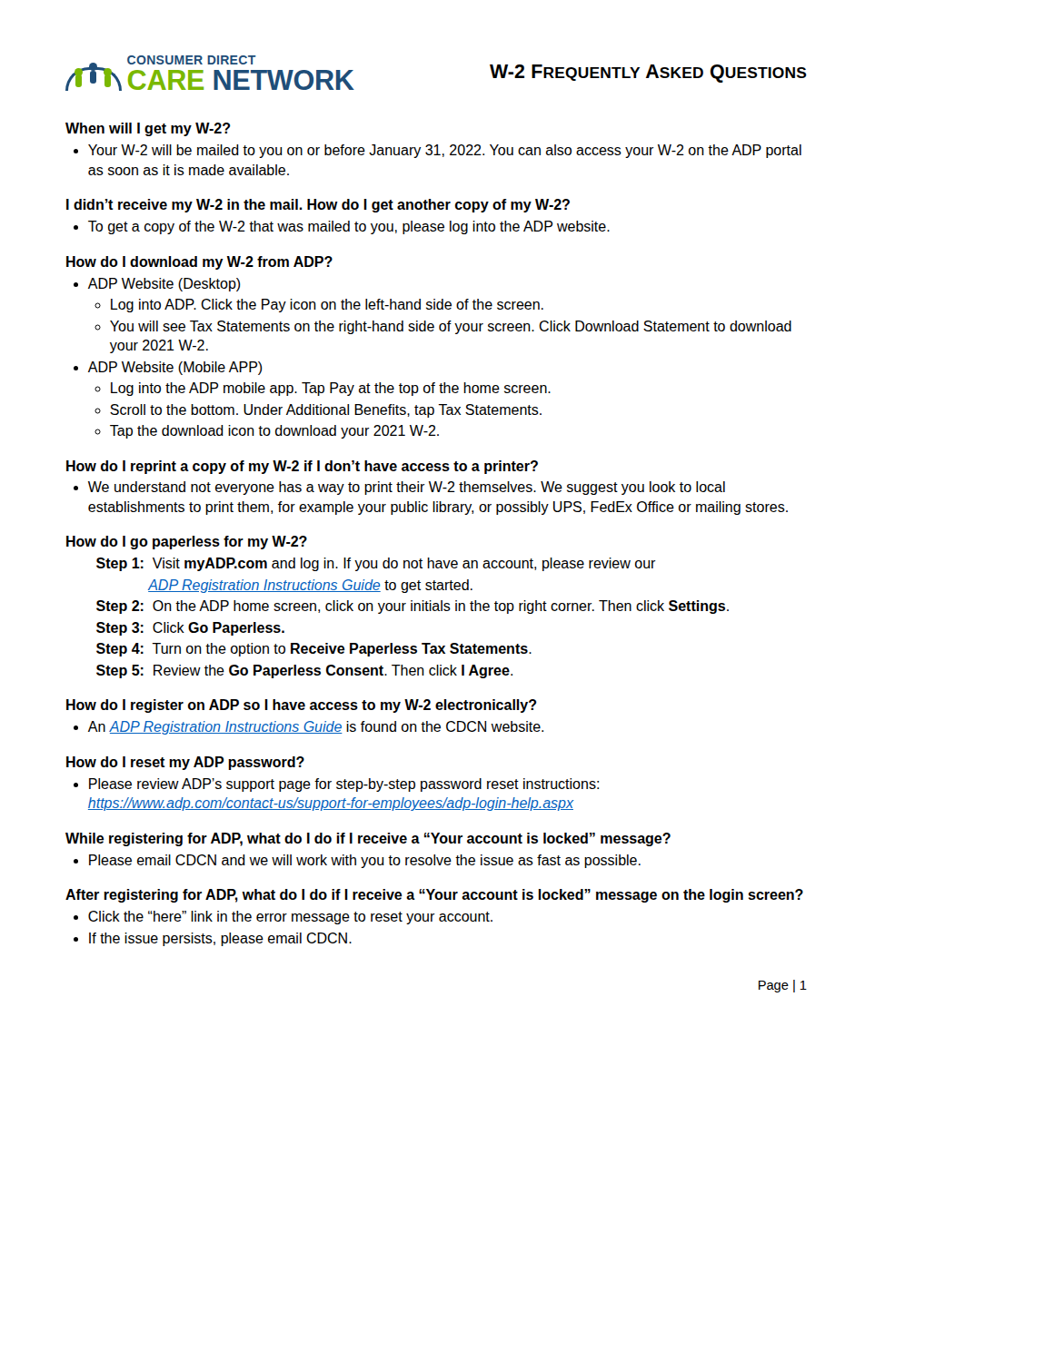Consumer Direct
Care Network
W-2 FREQUENTLY ASKED QUESTIONS
When will I get my W-2?
Your W-2 will be mailed to you on or before January 31, 2022. You can also access your W-2 on the ADP portal as soon as it is made available.
I didn’t receive my W-2 in the mail. How do I get another copy of my W-2?
To get a copy of the W-2 that was mailed to you, please log into the ADP website.
How do I download my W-2 from ADP?
ADP Website (Desktop)
Log into ADP. Click the Pay icon on the left-hand side of the screen.
You will see Tax Statements on the right-hand side of your screen. Click Download Statement to download your 2021 W-2.
ADP Website (Mobile APP)
Log into the ADP mobile app. Tap Pay at the top of the home screen.
Scroll to the bottom. Under Additional Benefits, tap Tax Statements.
Tap the download icon to download your 2021 W-2.
How do I reprint a copy of my W-2 if I don’t have access to a printer?
We understand not everyone has a way to print their W-2 themselves. We suggest you look to local establishments to print them, for example your public library, or possibly UPS, FedEx Office or mailing stores.
How do I go paperless for my W-2?
Step 1: Visit myADP.com and log in. If you do not have an account, please review our
ADP Registration Instructions Guide to get started.
Step 2: On the ADP home screen, click on your initials in the top right corner. Then click Settings.
Step 3: Click Go Paperless.
Step 4: Turn on the option to Receive Paperless Tax Statements.
Step 5: Review the Go Paperless Consent. Then click I Agree.
How do I register on ADP so I have access to my W-2 electronically?
An ADP Registration Instructions Guide is found on the CDCN website.
How do I reset my ADP password?
Please review ADP’s support page for step-by-step password reset instructions:
https://www.adp.com/contact-us/support-for-employees/adp-login-help.aspx
While registering for ADP, what do I do if I receive a “Your account is locked” message?
Please email CDCN and we will work with you to resolve the issue as fast as possible.
After registering for ADP, what do I do if I receive a “Your account is locked” message on the login screen?
Click the “here” link in the error message to reset your account.
If the issue persists, please email CDCN.
Page | 1